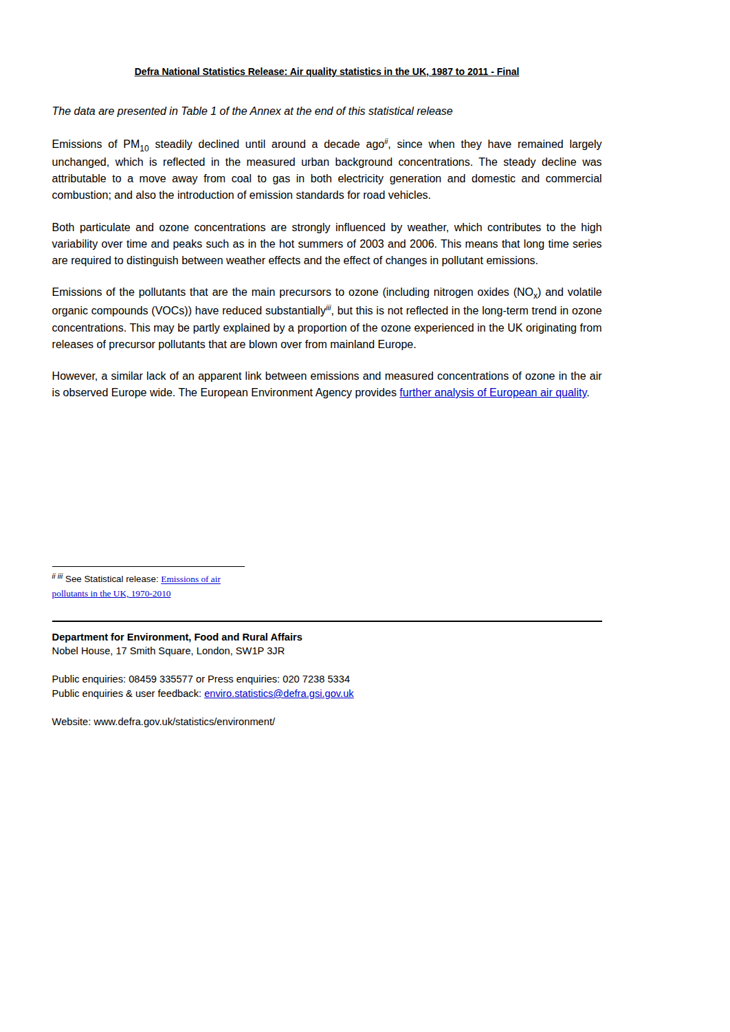Defra National Statistics Release: Air quality statistics in the UK, 1987 to 2011 - Final
The data are presented in Table 1 of the Annex at the end of this statistical release
Emissions of PM10 steadily declined until around a decade agoii, since when they have remained largely unchanged, which is reflected in the measured urban background concentrations. The steady decline was attributable to a move away from coal to gas in both electricity generation and domestic and commercial combustion; and also the introduction of emission standards for road vehicles.
Both particulate and ozone concentrations are strongly influenced by weather, which contributes to the high variability over time and peaks such as in the hot summers of 2003 and 2006. This means that long time series are required to distinguish between weather effects and the effect of changes in pollutant emissions.
Emissions of the pollutants that are the main precursors to ozone (including nitrogen oxides (NOx) and volatile organic compounds (VOCs)) have reduced substantiallyiii, but this is not reflected in the long-term trend in ozone concentrations. This may be partly explained by a proportion of the ozone experienced in the UK originating from releases of precursor pollutants that are blown over from mainland Europe.
However, a similar lack of an apparent link between emissions and measured concentrations of ozone in the air is observed Europe wide. The European Environment Agency provides further analysis of European air quality.
ii iii See Statistical release: Emissions of air pollutants in the UK, 1970-2010
Department for Environment, Food and Rural Affairs
Nobel House, 17 Smith Square, London, SW1P 3JR
Public enquiries: 08459 335577 or Press enquiries: 020 7238 5334
Public enquiries & user feedback: enviro.statistics@defra.gsi.gov.uk
Website: www.defra.gov.uk/statistics/environment/